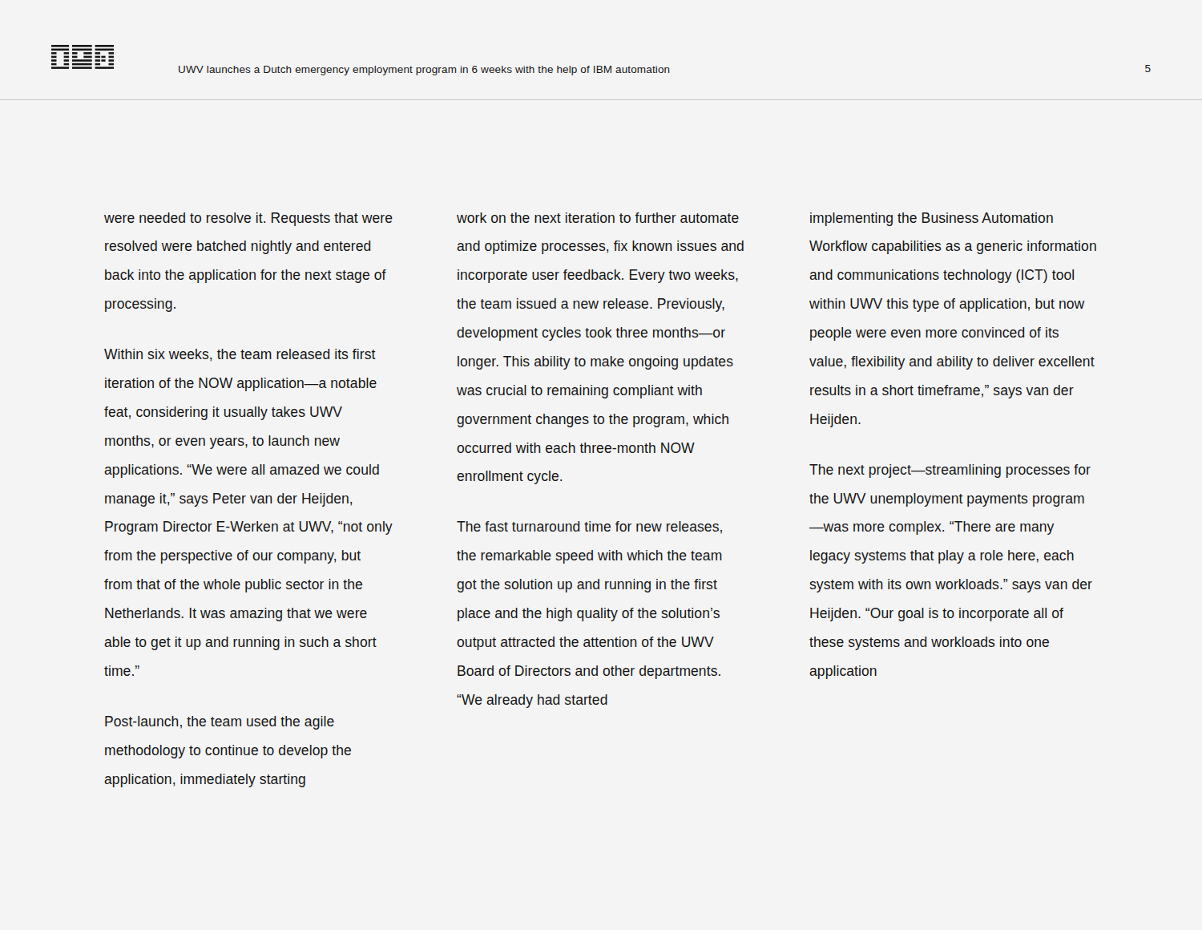UWV launches a Dutch emergency employment program in 6 weeks with the help of IBM automation
5
were needed to resolve it. Requests that were resolved were batched nightly and entered back into the application for the next stage of processing.
Within six weeks, the team released its first iteration of the NOW application—a notable feat, considering it usually takes UWV months, or even years, to launch new applications. “We were all amazed we could manage it,” says Peter van der Heijden, Program Director E-Werken at UWV, “not only from the perspective of our company, but from that of the whole public sector in the Netherlands. It was amazing that we were able to get it up and running in such a short time.”
Post-launch, the team used the agile methodology to continue to develop the application, immediately starting
work on the next iteration to further automate and optimize processes, fix known issues and incorporate user feedback. Every two weeks, the team issued a new release. Previously, development cycles took three months—or longer. This ability to make ongoing updates was crucial to remaining compliant with government changes to the program, which occurred with each three-month NOW enrollment cycle.
The fast turnaround time for new releases, the remarkable speed with which the team got the solution up and running in the first place and the high quality of the solution’s output attracted the attention of the UWV Board of Directors and other departments. “We already had started
implementing the Business Automation Workflow capabilities as a generic information and communications technology (ICT) tool within UWV this type of application, but now people were even more convinced of its value, flexibility and ability to deliver excellent results in a short timeframe,” says van der Heijden.
The next project—streamlining processes for the UWV unemployment payments program—was more complex. “There are many legacy systems that play a role here, each system with its own workloads.” says van der Heijden. “Our goal is to incorporate all of these systems and workloads into one application